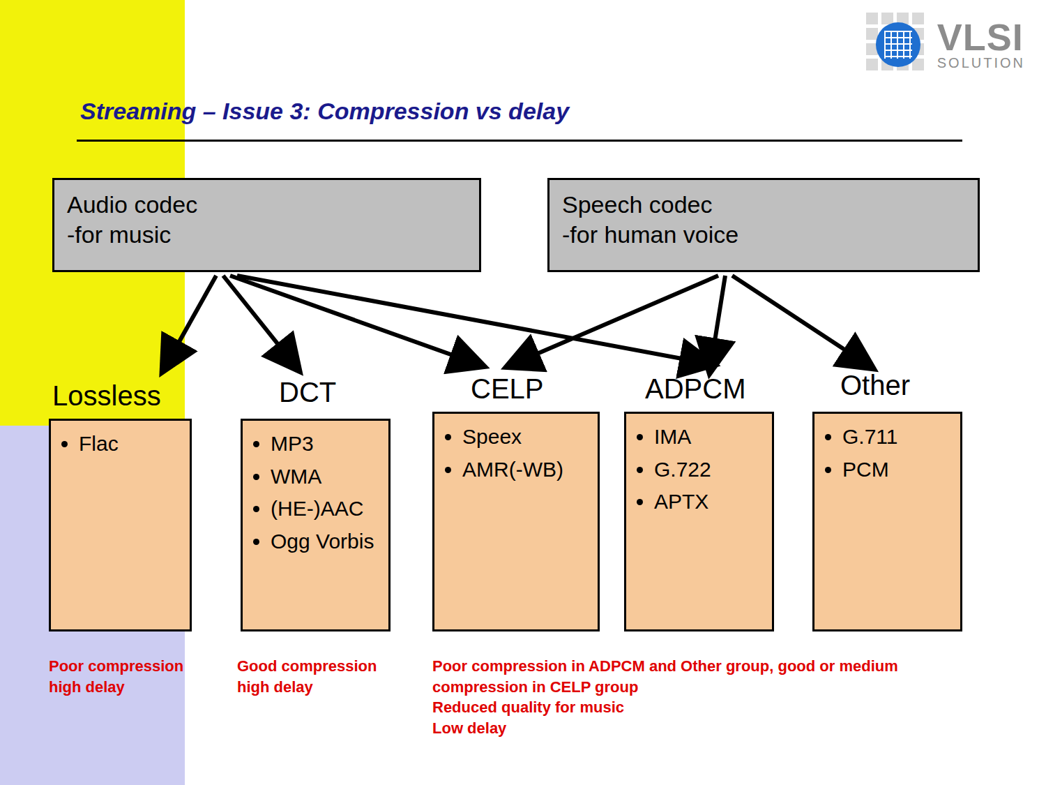VLSI
SOLUTION
Streaming – Issue 3: Compression vs delay
Audio codec
-for music
Speech codec
-for human voice
Lossless
DCT
CELP
ADPCM
Other
Flac
MP3
WMA
(HE-)AAC
Ogg Vorbis
Speex
AMR(-WB)
IMA
G.722
APTX
G.711
PCM
Poor compression high delay
Good compression high delay
Poor compression in ADPCM and Other group, good or medium compression in CELP group
Reduced quality for music
Low delay